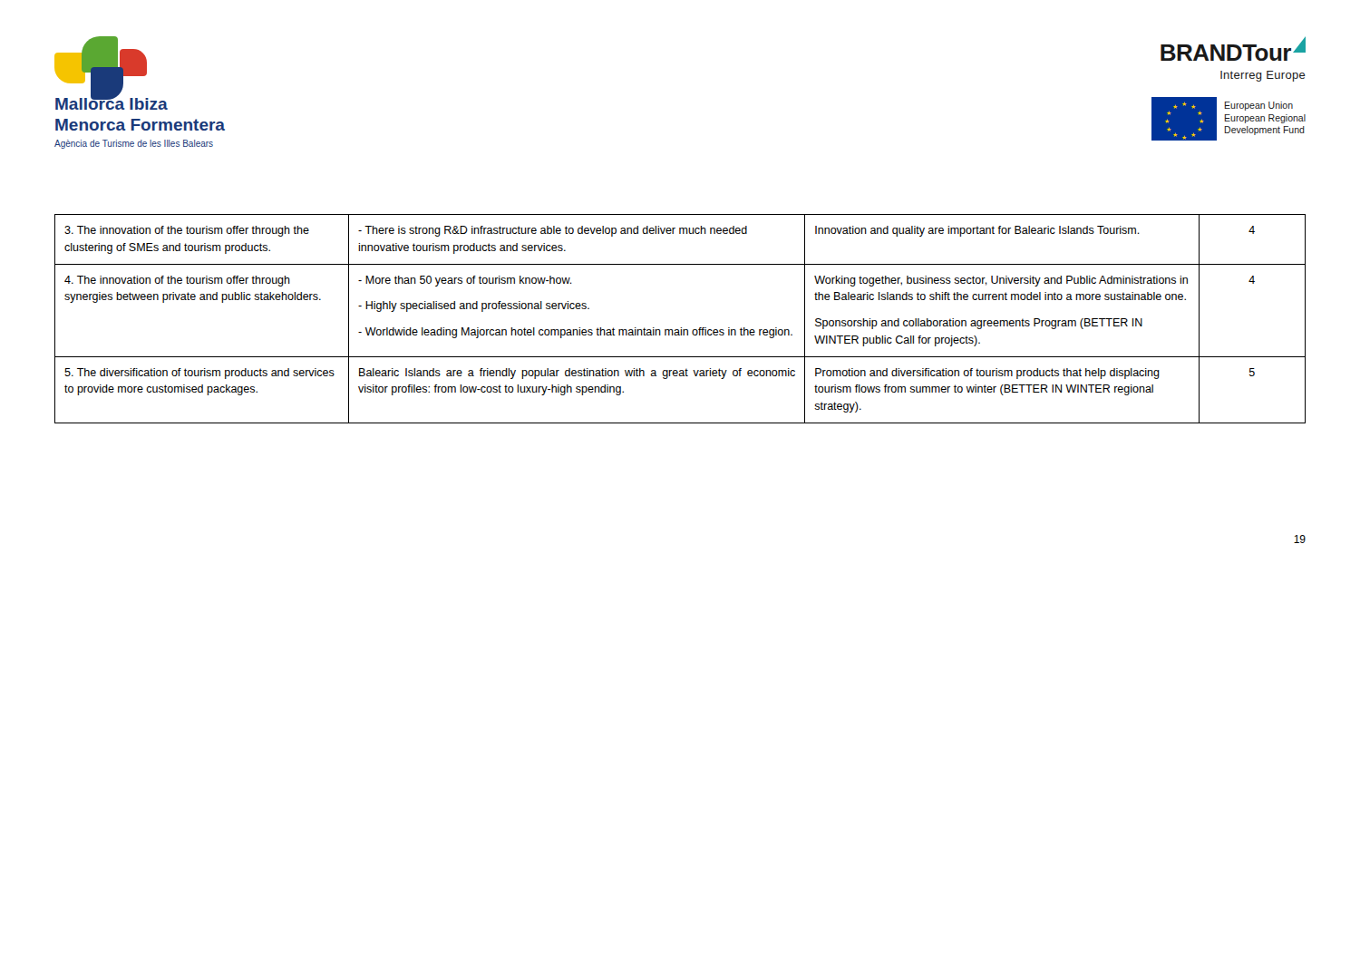Mallorca Ibiza
Menorca Formentera
Agència de Turisme de les Illes Balears
BRANDTour
Interreg Europe
★ ★ ★ ★ ★ ★ ★ ★ ★ ★ ★ ★
European Union
European Regional
Development Fund
| 3. The innovation of the tourism offer through the clustering of SMEs and tourism products. | - There is strong R&D infrastructure able to develop and deliver much needed innovative tourism products and services. | Innovation and quality are important for Balearic Islands Tourism. | 4 |
| 4. The innovation of the tourism offer through synergies between private and public stakeholders. | - More than 50 years of tourism know-how. - Highly specialised and professional services. - Worldwide leading Majorcan hotel companies that maintain main offices in the region. | Working together, business sector, University and Public Administrations in the Balearic Islands to shift the current model into a more sustainable one. Sponsorship and collaboration agreements Program (BETTER IN WINTER public Call for projects). | 4 |
| 5. The diversification of tourism products and services to provide more customised packages. | Balearic Islands are a friendly popular destination with a great variety of economic visitor profiles: from low-cost to luxury-high spending. | Promotion and diversification of tourism products that help displacing tourism flows from summer to winter (BETTER IN WINTER regional strategy). | 5 |
19